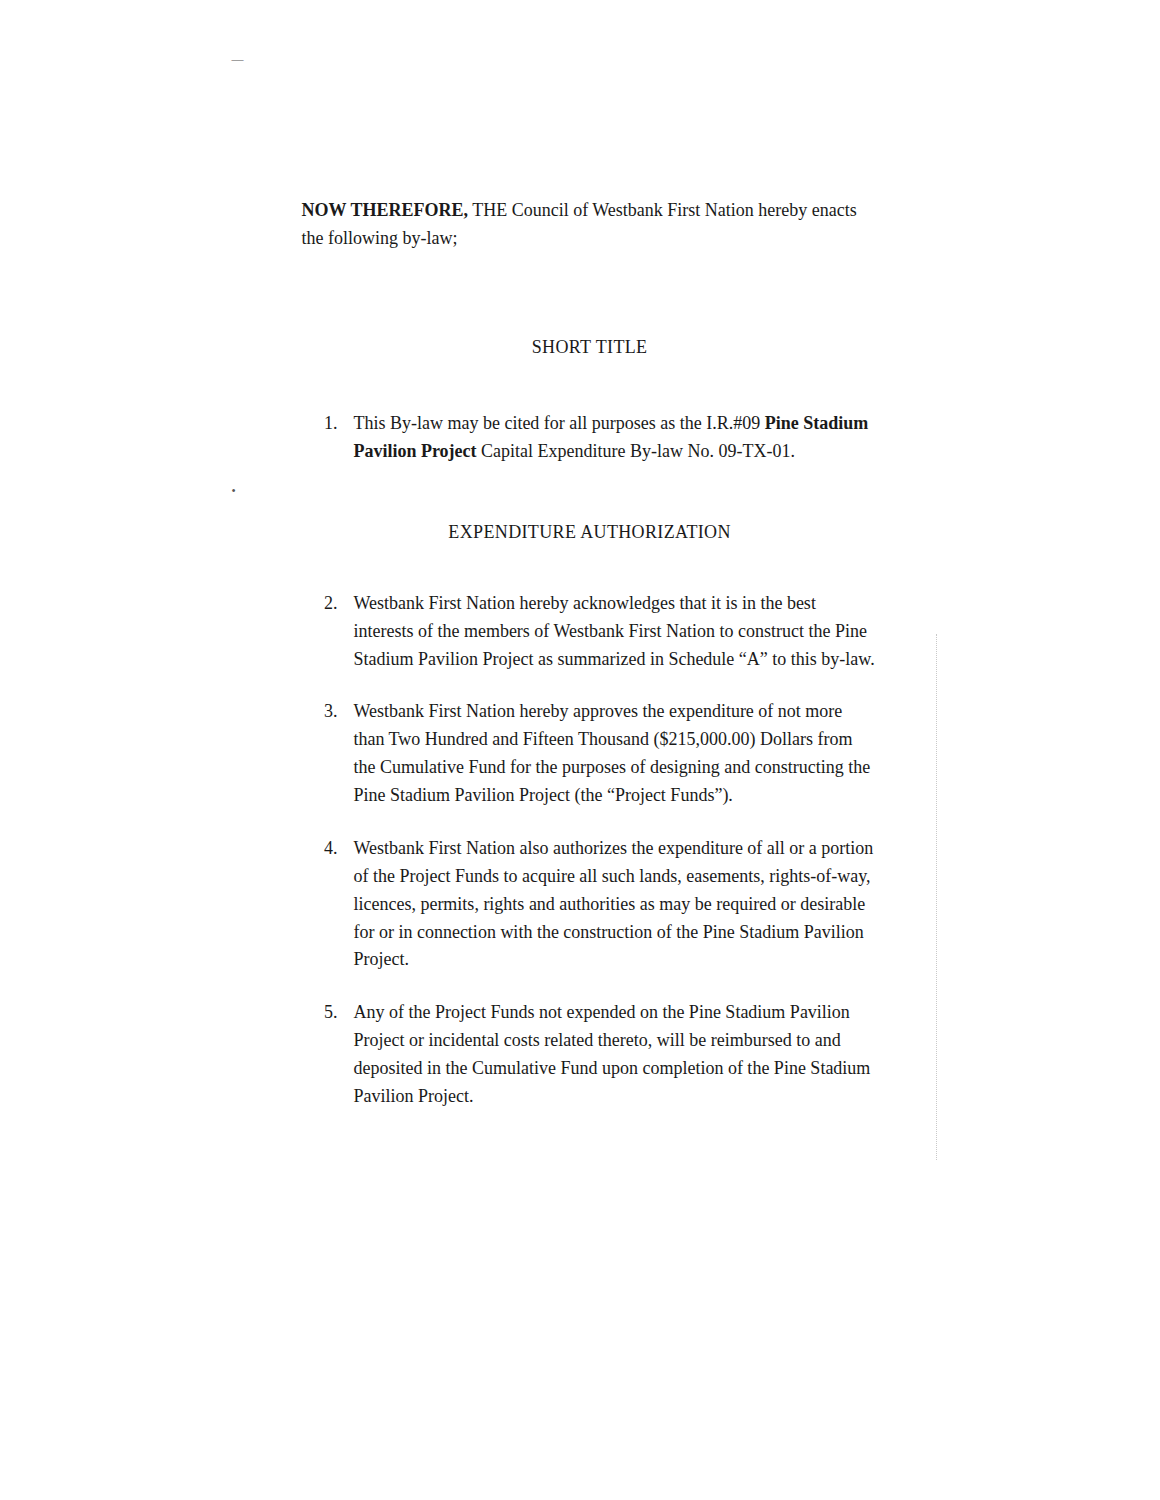— •
NOW THEREFORE, THE Council of Westbank First Nation hereby enacts the following by-law;
SHORT TITLE
This By-law may be cited for all purposes as the I.R.#09 Pine Stadium Pavilion Project Capital Expenditure By-law No. 09-TX-01.
EXPENDITURE AUTHORIZATION
Westbank First Nation hereby acknowledges that it is in the best interests of the members of Westbank First Nation to construct the Pine Stadium Pavilion Project as summarized in Schedule “A” to this by-law.
Westbank First Nation hereby approves the expenditure of not more than Two Hundred and Fifteen Thousand ($215,000.00) Dollars from the Cumulative Fund for the purposes of designing and constructing the Pine Stadium Pavilion Project (the “Project Funds”).
Westbank First Nation also authorizes the expenditure of all or a portion of the Project Funds to acquire all such lands, easements, rights-of-way, licences, permits, rights and authorities as may be required or desirable for or in connection with the construction of the Pine Stadium Pavilion Project.
Any of the Project Funds not expended on the Pine Stadium Pavilion Project or incidental costs related thereto, will be reimbursed to and deposited in the Cumulative Fund upon completion of the Pine Stadium Pavilion Project.